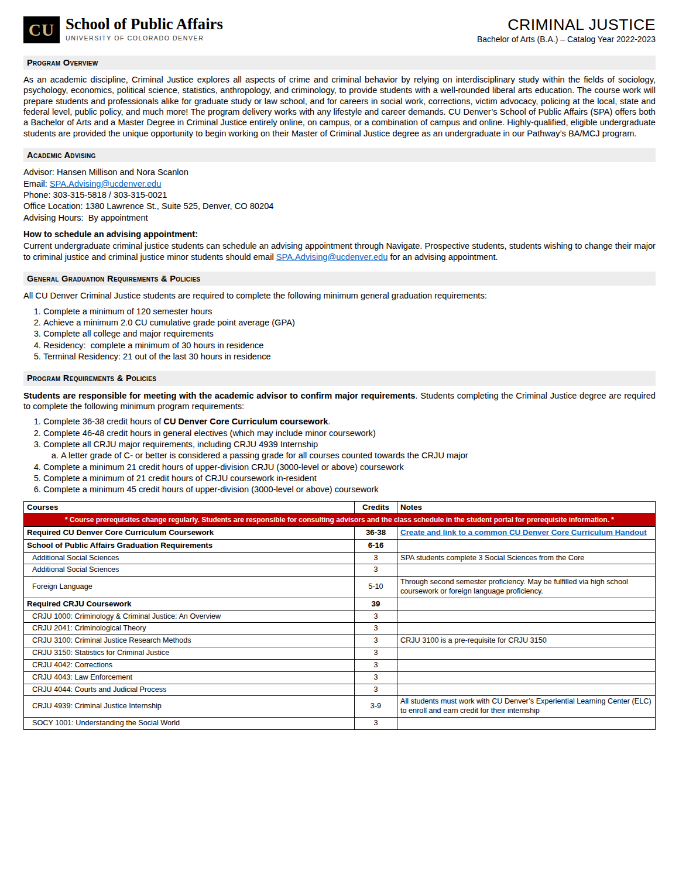School of Public Affairs
UNIVERSITY OF COLORADO DENVER
CRIMINAL JUSTICE
Bachelor of Arts (B.A.) – Catalog Year 2022-2023
Program Overview
As an academic discipline, Criminal Justice explores all aspects of crime and criminal behavior by relying on interdisciplinary study within the fields of sociology, psychology, economics, political science, statistics, anthropology, and criminology, to provide students with a well-rounded liberal arts education. The course work will prepare students and professionals alike for graduate study or law school, and for careers in social work, corrections, victim advocacy, policing at the local, state and federal level, public policy, and much more! The program delivery works with any lifestyle and career demands. CU Denver’s School of Public Affairs (SPA) offers both a Bachelor of Arts and a Master Degree in Criminal Justice entirely online, on campus, or a combination of campus and online. Highly-qualified, eligible undergraduate students are provided the unique opportunity to begin working on their Master of Criminal Justice degree as an undergraduate in our Pathway’s BA/MCJ program.
Academic Advising
Advisor: Hansen Millison and Nora Scanlon
Email: SPA.Advising@ucdenver.edu
Phone: 303-315-5818 / 303-315-0021
Office Location: 1380 Lawrence St., Suite 525, Denver, CO 80204
Advising Hours: By appointment
How to schedule an advising appointment:
Current undergraduate criminal justice students can schedule an advising appointment through Navigate. Prospective students, students wishing to change their major to criminal justice and criminal justice minor students should email SPA.Advising@ucdenver.edu for an advising appointment.
General Graduation Requirements & Policies
All CU Denver Criminal Justice students are required to complete the following minimum general graduation requirements:
Complete a minimum of 120 semester hours
Achieve a minimum 2.0 CU cumulative grade point average (GPA)
Complete all college and major requirements
Residency: complete a minimum of 30 hours in residence
Terminal Residency: 21 out of the last 30 hours in residence
Program Requirements & Policies
Students are responsible for meeting with the academic advisor to confirm major requirements. Students completing the Criminal Justice degree are required to complete the following minimum program requirements:
Complete 36-38 credit hours of CU Denver Core Curriculum coursework.
Complete 46-48 credit hours in general electives (which may include minor coursework)
Complete all CRJU major requirements, including CRJU 4939 Internship
A letter grade of C- or better is considered a passing grade for all courses counted towards the CRJU major
Complete a minimum 21 credit hours of upper-division CRJU (3000-level or above) coursework
Complete a minimum of 21 credit hours of CRJU coursework in-resident
Complete a minimum 45 credit hours of upper-division (3000-level or above) coursework
| Courses | Credits | Notes |
| --- | --- | --- |
| * Course prerequisites change regularly. Students are responsible for consulting advisors and the class schedule in the student portal for prerequisite information. * |
| Required CU Denver Core Curriculum Coursework | 36-38 | Create and link to a common CU Denver Core Curriculum Handout |
| School of Public Affairs Graduation Requirements | 6-16 | |
| Additional Social Sciences | 3 | SPA students complete 3 Social Sciences from the Core |
| Additional Social Sciences | 3 | |
| Foreign Language | 5-10 | Through second semester proficiency. May be fulfilled via high school coursework or foreign language proficiency. |
| Required CRJU Coursework | 39 | |
| CRJU 1000: Criminology & Criminal Justice: An Overview | 3 | |
| CRJU 2041: Criminological Theory | 3 | |
| CRJU 3100: Criminal Justice Research Methods | 3 | CRJU 3100 is a pre-requisite for CRJU 3150 |
| CRJU 3150: Statistics for Criminal Justice | 3 | |
| CRJU 4042: Corrections | 3 | |
| CRJU 4043: Law Enforcement | 3 | |
| CRJU 4044: Courts and Judicial Process | 3 | |
| CRJU 4939: Criminal Justice Internship | 3-9 | All students must work with CU Denver’s Experiential Learning Center (ELC) to enroll and earn credit for their internship |
| SOCY 1001: Understanding the Social World | 3 | |